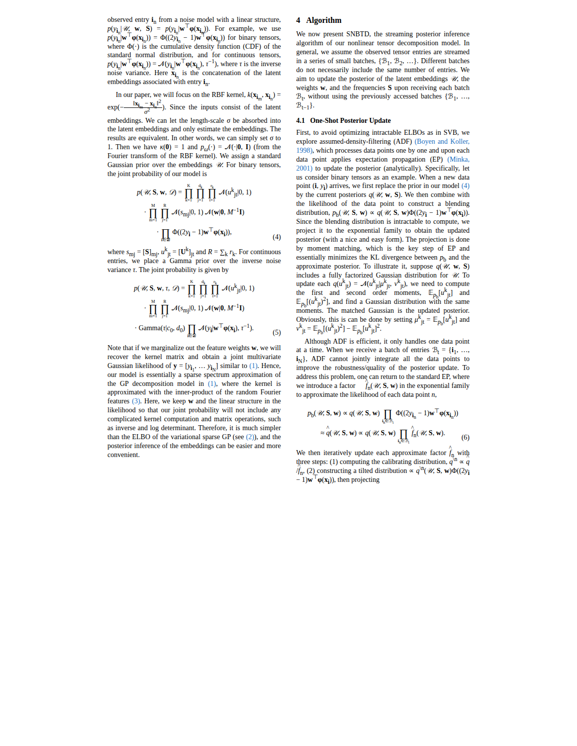observed entry in from a noise model with a linear structure, p(yin|𝒰, w, S) = p(yin|w⊤φ(xin)). For example, we use p(yin|w⊤φ(xin)) = Φ((2yin − 1)w⊤φ(xin)) for binary tensors, where Φ(·) is the cumulative density function (CDF) of the standard normal distribution, and for continuous tensors, p(yin|w⊤φ(xin)) = 𝒩(yin|w⊤φ(xin), τ−1), where τ is the inverse noise variance. Here xin is the concatenation of the latent embeddings associated with entry in.
In our paper, we will focus on the RBF kernel, k(xim, xin) = exp(−‖xim − xin‖2 σ2). Since the inputs consist of the latent embeddings. We can let the length-scale σ be absorbed into the latent embeddings and only estimate the embeddings. The results are equivalent. In other words, we can simply set σ to 1. Then we have κ(0) = 1 and pω(·) = 𝒩(·|0, I) (from the Fourier transform of the RBF kernel). We assign a standard Gaussian prior over the embeddings 𝒰. For binary tensors, the joint probability of our model is
p(𝒰, S, w, 𝒟) = K∏k=1 dk∏j=1 rk∏t=1 𝒩(ukjt|0, 1) · M∏m=1 R∏j=1 𝒩(smj|0, 1) 𝒩(w|0, M−1I) · ∏i∈𝒟 Φ((2yi − 1)w⊤φ(xi)), (4)
where smj = [S]mj, ukjt = [Uk]jt and R = ∑k rk. For continuous entries, we place a Gamma prior over the inverse noise variance τ. The joint probability is given by
p(𝒰, S, w, τ, 𝒟) = K∏k=1 dk∏j=1 rk∏t=1 𝒩(ukjt|0, 1) · M∏m=1 R∏j=1 𝒩(smj|0, 1) 𝒩(w|0, M−1I) · Gamma(τ|c0, d0) ∏i∈𝒟 𝒩(yi|w⊤φ(xi), τ−1). (5)
Note that if we marginalize out the feature weights w, we will recover the kernel matrix and obtain a joint multivariate Gaussian likelihood of y = [yi1, … yiN] similar to (1). Hence, our model is essentially a sparse spectrum approximation of the GP decomposition model in (1), where the kernel is approximated with the inner-product of the random Fourier features (3). Here, we keep w and the linear structure in the likelihood so that our joint probability will not include any complicated kernel computation and matrix operations, such as inverse and log determinant. Therefore, it is much simpler than the ELBO of the variational sparse GP (see (2)), and the posterior inference of the embeddings can be easier and more convenient.
4 Algorithm
We now present SNBTD, the streaming posterior inference algorithm of our nonlinear tensor decomposition model. In general, we assume the observed tensor entries are streamed in a series of small batches, {ℬ1, ℬ2, …}. Different batches do not necessarily include the same number of entries. We aim to update the posterior of the latent embeddings 𝒰, the weights w, and the frequencies S upon receiving each batch ℬt, without using the previously accessed batches {ℬ1, …, ℬt−1}.
4.1 One-Shot Posterior Update
First, to avoid optimizing intractable ELBOs as in SVB, we explore assumed-density-filtering (ADF) (Boyen and Koller, 1998), which processes data points one by one and upon each data point applies expectation propagation (EP) (Minka, 2001) to update the posterior (analytically). Specifically, let us consider binary tensors as an example. When a new data point (i, yi) arrives, we first replace the prior in our model (4) by the current posteriors q(𝒰, w, S). We then combine with the likelihood of the data point to construct a blending distribution, pb(𝒰, S, w) ∝ q(𝒰, S, w)Φ((2yi − 1)w⊤φ(xi)). Since the blending distribution is intractable to compute, we project it to the exponential family to obtain the updated posterior (with a nice and easy form). The projection is done by moment matching, which is the key step of EP and essentially minimizes the KL divergence between pb and the approximate posterior. To illustrate it, suppose q(𝒰, w, S) includes a fully factorized Gaussian distribution for 𝒰. To update each q(ukjt) = 𝒩(ukjt|μkjt, vkjt), we need to compute the first and second order moments, 𝔼pb[ukjt] and 𝔼pb[(ukjt)2], and find a Gaussian distribution with the same moments. The matched Gaussian is the updated posterior. Obviously, this is can be done by setting μkjt = 𝔼pb[ukjt] and vkjt = 𝔼pb[(ukjt)2] − 𝔼pb[ukjt]2.
Although ADF is efficient, it only handles one data point at a time. When we receive a batch of entries ℬt = {i1, …, iN}, ADF cannot jointly integrate all the data points to improve the robustness/quality of the posterior update. To address this problem, one can return to the standard EP, where we introduce a factor fn(𝒰, S, w) in the exponential family to approximate the likelihood of each data point n,
pb(𝒰, S, w) ∝ q(𝒰, S, w) ∏in∈ℬt Φ((2yin − 1)w⊤φ(xin)) ≈ q(𝒰, S, w) ∝ q(𝒰, S, w) ∏in∈ℬt fn(𝒰, S, w). (6)
We then iteratively update each approximate factor fn with three steps: (1) computing the calibrating distribution, q\n ∝ q/fn, (2) constructing a tilted distribution ∝ q\n(𝒰, S, w)Φ((2yi − 1)w⊤φ(xi)), then projecting